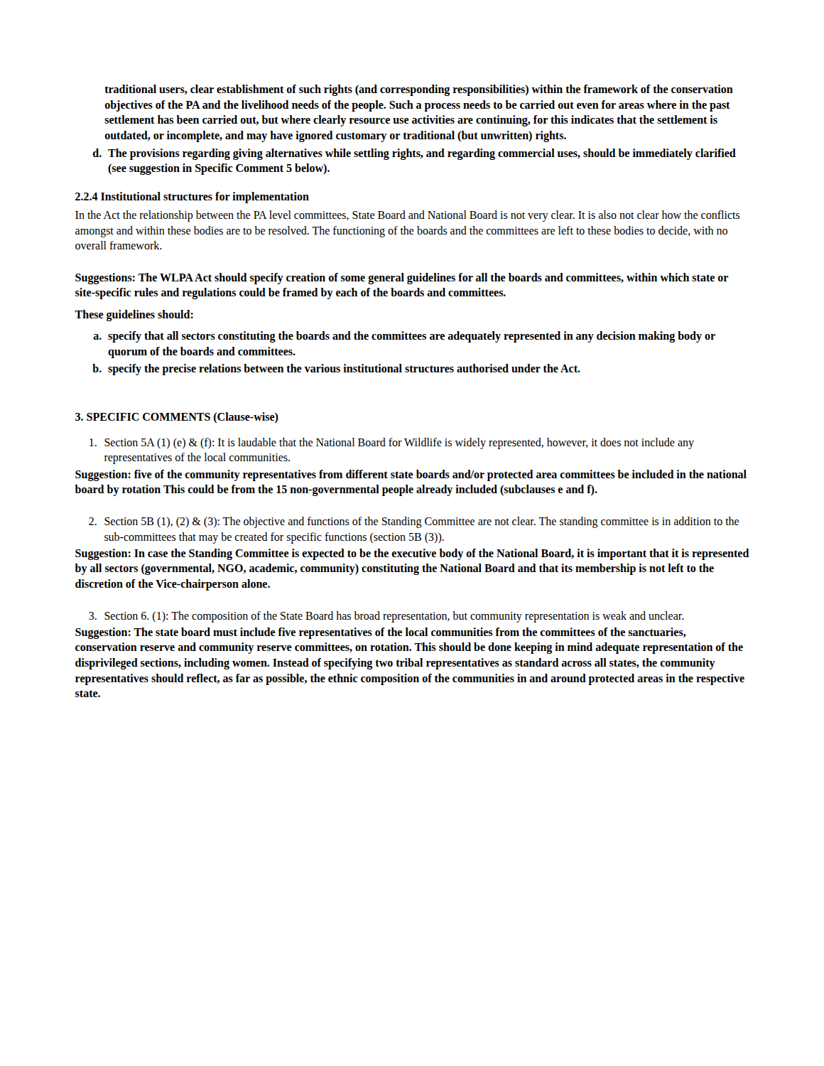traditional users, clear establishment of such rights (and corresponding responsibilities) within the framework of the conservation objectives of the PA and the livelihood needs of the people. Such a process needs to be carried out even for areas where in the past settlement has been carried out, but where clearly resource use activities are continuing, for this indicates that the settlement is outdated, or incomplete, and may have ignored customary or traditional (but unwritten) rights.
The provisions regarding giving alternatives while settling rights, and regarding commercial uses, should be immediately clarified (see suggestion in Specific Comment 5 below).
2.2.4 Institutional structures for implementation
In the Act the relationship between the PA level committees, State Board and National Board is not very clear. It is also not clear how the conflicts amongst and within these bodies are to be resolved. The functioning of the boards and the committees are left to these bodies to decide, with no overall framework.
Suggestions: The WLPA Act should specify creation of some general guidelines for all the boards and committees, within which state or site-specific rules and regulations could be framed by each of the boards and committees.
These guidelines should:
specify that all sectors constituting the boards and the committees are adequately represented in any decision making body or quorum of the boards and committees.
specify the precise relations between the various institutional structures authorised under the Act.
3. SPECIFIC COMMENTS (Clause-wise)
Section 5A (1) (e) & (f): It is laudable that the National Board for Wildlife is widely represented, however, it does not include any representatives of the local communities.
Suggestion: five of the community representatives from different state boards and/or protected area committees be included in the national board by rotation This could be from the 15 non-governmental people already included (subclauses e and f).
Section 5B (1), (2) & (3): The objective and functions of the Standing Committee are not clear. The standing committee is in addition to the sub-committees that may be created for specific functions (section 5B (3)).
Suggestion: In case the Standing Committee is expected to be the executive body of the National Board, it is important that it is represented by all sectors (governmental, NGO, academic, community) constituting the National Board and that its membership is not left to the discretion of the Vice-chairperson alone.
Section 6. (1): The composition of the State Board has broad representation, but community representation is weak and unclear.
Suggestion: The state board must include five representatives of the local communities from the committees of the sanctuaries, conservation reserve and community reserve committees, on rotation. This should be done keeping in mind adequate representation of the disprivileged sections, including women. Instead of specifying two tribal representatives as standard across all states, the community representatives should reflect, as far as possible, the ethnic composition of the communities in and around protected areas in the respective state.